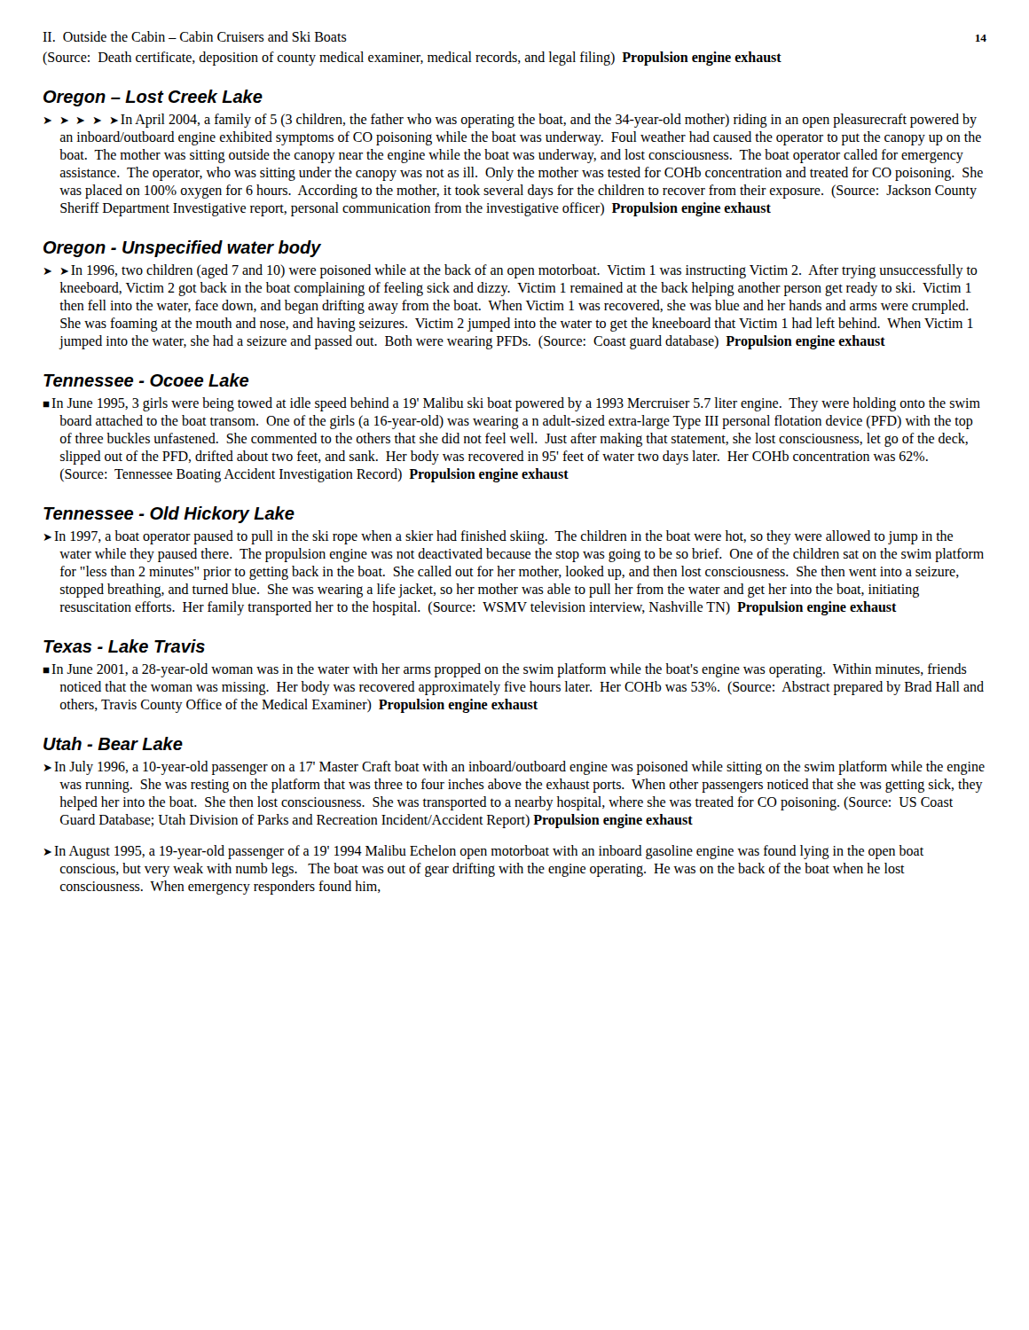II. Outside the Cabin – Cabin Cruisers and Ski Boats 14
(Source: Death certificate, deposition of county medical examiner, medical records, and legal filing) Propulsion engine exhaust
Oregon – Lost Creek Lake
➤ ➤ ➤ ➤ ➤In April 2004, a family of 5 (3 children, the father who was operating the boat, and the 34-year-old mother) riding in an open pleasurecraft powered by an inboard/outboard engine exhibited symptoms of CO poisoning while the boat was underway. Foul weather had caused the operator to put the canopy up on the boat. The mother was sitting outside the canopy near the engine while the boat was underway, and lost consciousness. The boat operator called for emergency assistance. The operator, who was sitting under the canopy was not as ill. Only the mother was tested for COHb concentration and treated for CO poisoning. She was placed on 100% oxygen for 6 hours. According to the mother, it took several days for the children to recover from their exposure. (Source: Jackson County Sheriff Department Investigative report, personal communication from the investigative officer) Propulsion engine exhaust
Oregon - Unspecified water body
➤ ➤In 1996, two children (aged 7 and 10) were poisoned while at the back of an open motorboat. Victim 1 was instructing Victim 2. After trying unsuccessfully to kneeboard, Victim 2 got back in the boat complaining of feeling sick and dizzy. Victim 1 remained at the back helping another person get ready to ski. Victim 1 then fell into the water, face down, and began drifting away from the boat. When Victim 1 was recovered, she was blue and her hands and arms were crumpled. She was foaming at the mouth and nose, and having seizures. Victim 2 jumped into the water to get the kneeboard that Victim 1 had left behind. When Victim 1 jumped into the water, she had a seizure and passed out. Both were wearing PFDs. (Source: Coast guard database) Propulsion engine exhaust
Tennessee - Ocoee Lake
■In June 1995, 3 girls were being towed at idle speed behind a 19' Malibu ski boat powered by a 1993 Mercruiser 5.7 liter engine. They were holding onto the swim board attached to the boat transom. One of the girls (a 16-year-old) was wearing a n adult-sized extra-large Type III personal flotation device (PFD) with the top of three buckles unfastened. She commented to the others that she did not feel well. Just after making that statement, she lost consciousness, let go of the deck, slipped out of the PFD, drifted about two feet, and sank. Her body was recovered in 95' feet of water two days later. Her COHb concentration was 62%. (Source: Tennessee Boating Accident Investigation Record) Propulsion engine exhaust
Tennessee - Old Hickory Lake
➤In 1997, a boat operator paused to pull in the ski rope when a skier had finished skiing. The children in the boat were hot, so they were allowed to jump in the water while they paused there. The propulsion engine was not deactivated because the stop was going to be so brief. One of the children sat on the swim platform for "less than 2 minutes" prior to getting back in the boat. She called out for her mother, looked up, and then lost consciousness. She then went into a seizure, stopped breathing, and turned blue. She was wearing a life jacket, so her mother was able to pull her from the water and get her into the boat, initiating resuscitation efforts. Her family transported her to the hospital. (Source: WSMV television interview, Nashville TN) Propulsion engine exhaust
Texas - Lake Travis
■In June 2001, a 28-year-old woman was in the water with her arms propped on the swim platform while the boat's engine was operating. Within minutes, friends noticed that the woman was missing. Her body was recovered approximately five hours later. Her COHb was 53%. (Source: Abstract prepared by Brad Hall and others, Travis County Office of the Medical Examiner) Propulsion engine exhaust
Utah - Bear Lake
➤In July 1996, a 10-year-old passenger on a 17' Master Craft boat with an inboard/outboard engine was poisoned while sitting on the swim platform while the engine was running. She was resting on the platform that was three to four inches above the exhaust ports. When other passengers noticed that she was getting sick, they helped her into the boat. She then lost consciousness. She was transported to a nearby hospital, where she was treated for CO poisoning. (Source: US Coast Guard Database; Utah Division of Parks and Recreation Incident/Accident Report) Propulsion engine exhaust
➤In August 1995, a 19-year-old passenger of a 19' 1994 Malibu Echelon open motorboat with an inboard gasoline engine was found lying in the open boat conscious, but very weak with numb legs. The boat was out of gear drifting with the engine operating. He was on the back of the boat when he lost consciousness. When emergency responders found him,